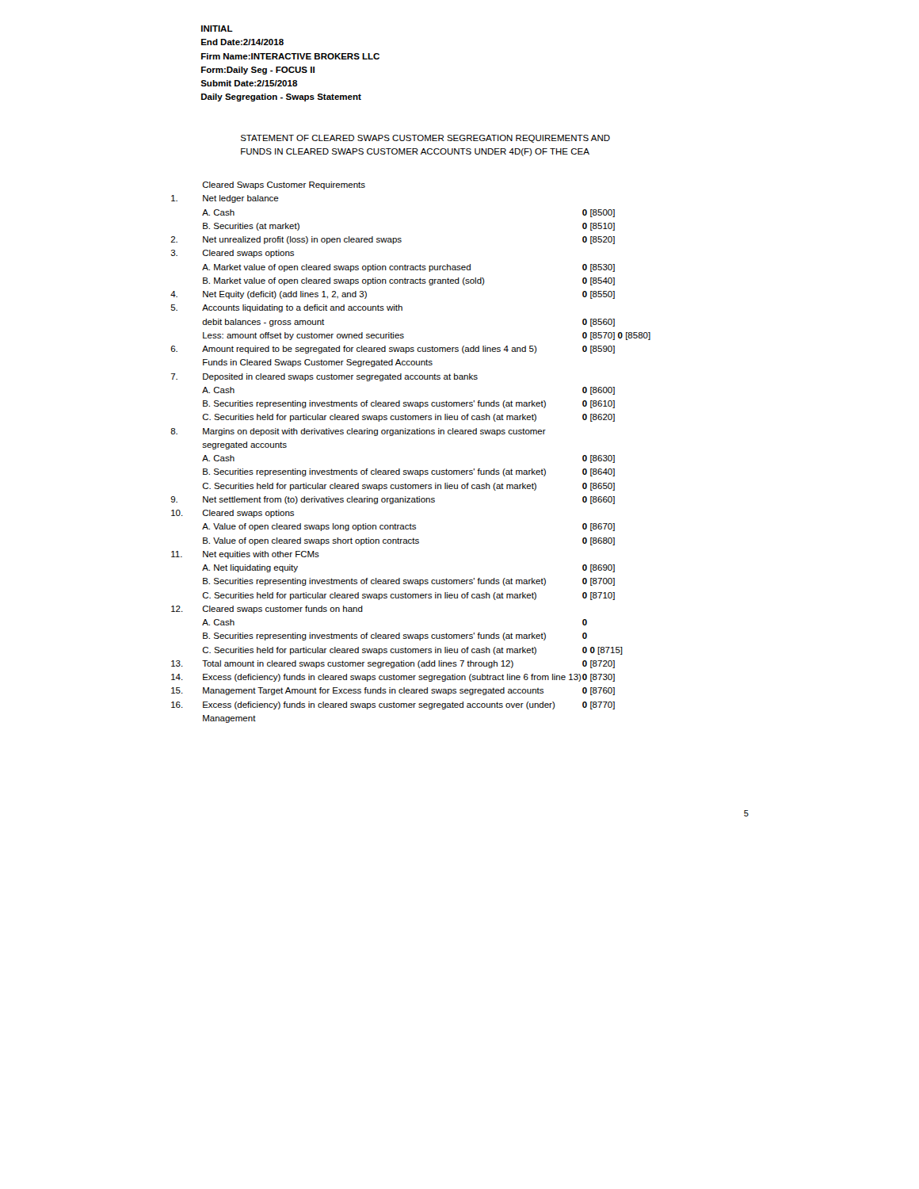INITIAL
End Date:2/14/2018
Firm Name:INTERACTIVE BROKERS LLC
Form:Daily Seg - FOCUS II
Submit Date:2/15/2018
Daily Segregation - Swaps Statement
STATEMENT OF CLEARED SWAPS CUSTOMER SEGREGATION REQUIREMENTS AND
FUNDS IN CLEARED SWAPS CUSTOMER ACCOUNTS UNDER 4D(F) OF THE CEA
| | Cleared Swaps Customer Requirements | |
| 1. | Net ledger balance | |
| | A. Cash | 0 [8500] |
| | B. Securities (at market) | 0 [8510] |
| 2. | Net unrealized profit (loss) in open cleared swaps | 0 [8520] |
| 3. | Cleared swaps options | |
| | A. Market value of open cleared swaps option contracts purchased | 0 [8530] |
| | B. Market value of open cleared swaps option contracts granted (sold) | 0 [8540] |
| 4. | Net Equity (deficit) (add lines 1, 2, and 3) | 0 [8550] |
| 5. | Accounts liquidating to a deficit and accounts with | |
| | debit balances - gross amount | 0 [8560] |
| | Less: amount offset by customer owned securities | 0 [8570] 0 [8580] |
| 6. | Amount required to be segregated for cleared swaps customers (add lines 4 and 5) | 0 [8590] |
| | Funds in Cleared Swaps Customer Segregated Accounts | |
| 7. | Deposited in cleared swaps customer segregated accounts at banks | |
| | A. Cash | 0 [8600] |
| | B. Securities representing investments of cleared swaps customers' funds (at market) | 0 [8610] |
| | C. Securities held for particular cleared swaps customers in lieu of cash (at market) | 0 [8620] |
| 8. | Margins on deposit with derivatives clearing organizations in cleared swaps customer segregated accounts | |
| | A. Cash | 0 [8630] |
| | B. Securities representing investments of cleared swaps customers' funds (at market) | 0 [8640] |
| | C. Securities held for particular cleared swaps customers in lieu of cash (at market) | 0 [8650] |
| 9. | Net settlement from (to) derivatives clearing organizations | 0 [8660] |
| 10. | Cleared swaps options | |
| | A. Value of open cleared swaps long option contracts | 0 [8670] |
| | B. Value of open cleared swaps short option contracts | 0 [8680] |
| 11. | Net equities with other FCMs | |
| | A. Net liquidating equity | 0 [8690] |
| | B. Securities representing investments of cleared swaps customers' funds (at market) | 0 [8700] |
| | C. Securities held for particular cleared swaps customers in lieu of cash (at market) | 0 [8710] |
| 12. | Cleared swaps customer funds on hand | |
| | A. Cash | 0 |
| | B. Securities representing investments of cleared swaps customers' funds (at market) | 0 |
| | C. Securities held for particular cleared swaps customers in lieu of cash (at market) | 0 0 [8715] |
| 13. | Total amount in cleared swaps customer segregation (add lines 7 through 12) | 0 [8720] |
| 14. | Excess (deficiency) funds in cleared swaps customer segregation (subtract line 6 from line 13) | 0 [8730] |
| 15. | Management Target Amount for Excess funds in cleared swaps segregated accounts | 0 [8760] |
| 16. | Excess (deficiency) funds in cleared swaps customer segregated accounts over (under) Management | 0 [8770] |
5